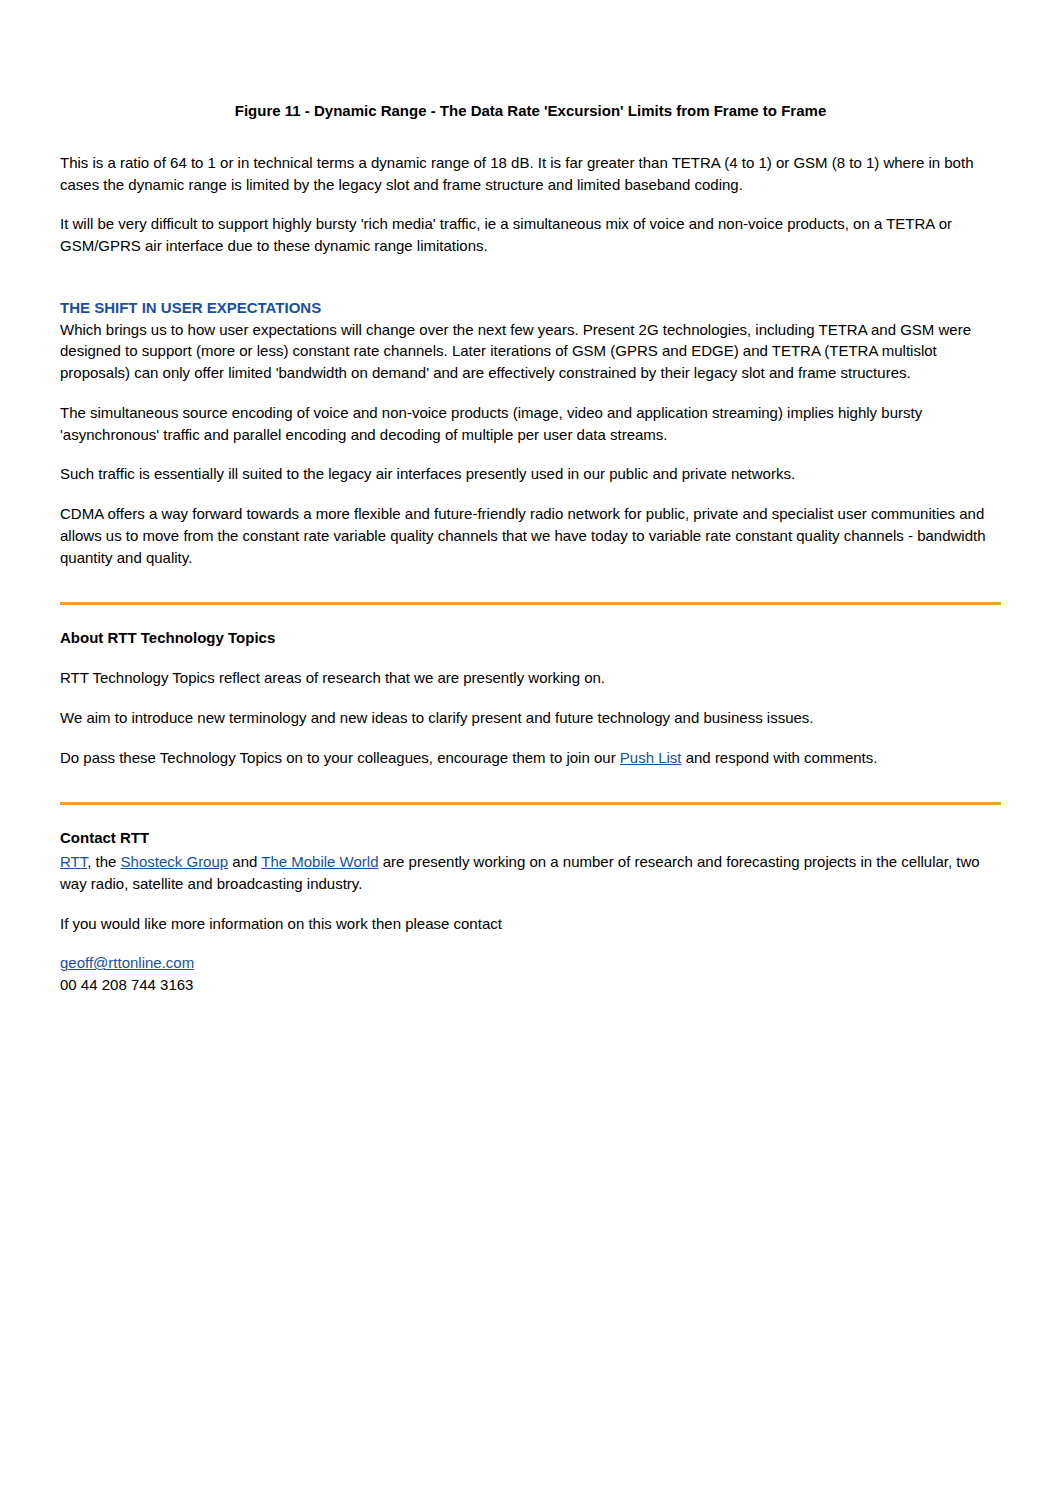Figure 11 - Dynamic Range - The Data Rate 'Excursion' Limits from Frame to Frame
This is a ratio of 64 to 1 or in technical terms a dynamic range of 18 dB. It is far greater than TETRA (4 to 1) or GSM (8 to 1) where in both cases the dynamic range is limited by the legacy slot and frame structure and limited baseband coding.
It will be very difficult to support highly bursty 'rich media' traffic, ie a simultaneous mix of voice and non-voice products, on a TETRA or GSM/GPRS air interface due to these dynamic range limitations.
The shift in user expectations
Which brings us to how user expectations will change over the next few years. Present 2G technologies, including TETRA and GSM were designed to support (more or less) constant rate channels. Later iterations of GSM (GPRS and EDGE) and TETRA (TETRA multislot proposals) can only offer limited 'bandwidth on demand' and are effectively constrained by their legacy slot and frame structures.
The simultaneous source encoding of voice and non-voice products (image, video and application streaming) implies highly bursty 'asynchronous' traffic and parallel encoding and decoding of multiple per user data streams.
Such traffic is essentially ill suited to the legacy air interfaces presently used in our public and private networks.
CDMA offers a way forward towards a more flexible and future-friendly radio network for public, private and specialist user communities and allows us to move from the constant rate variable quality channels that we have today to variable rate constant quality channels - bandwidth quantity and quality.
About RTT Technology Topics
RTT Technology Topics reflect areas of research that we are presently working on.
We aim to introduce new terminology and new ideas to clarify present and future technology and business issues.
Do pass these Technology Topics on to your colleagues, encourage them to join our Push List and respond with comments.
Contact RTT
RTT, the Shosteck Group and The Mobile World are presently working on a number of research and forecasting projects in the cellular, two way radio, satellite and broadcasting industry.
If you would like more information on this work then please contact
geoff@rttonline.com
00 44 208 744 3163